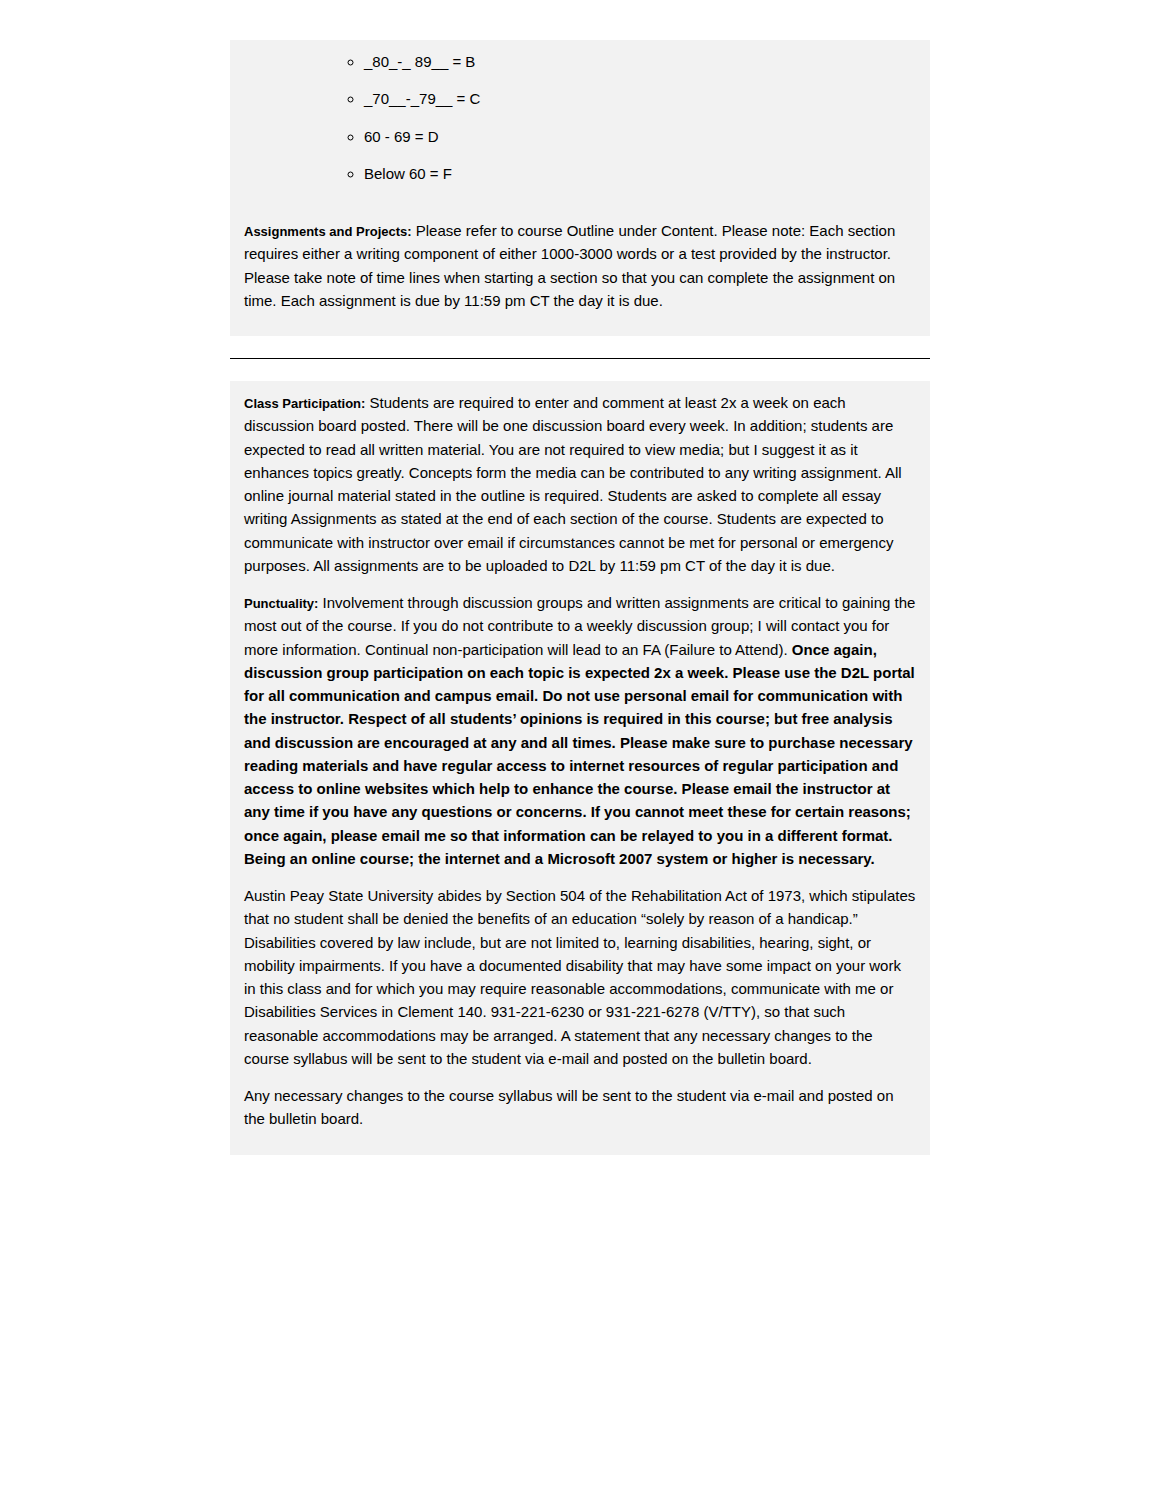_80_-_ 89__ = B
_70__-_79__ = C
60 - 69 = D
Below 60 = F
Assignments and Projects: Please refer to course Outline under Content. Please note: Each section requires either a writing component of either 1000-3000 words or a test provided by the instructor. Please take note of time lines when starting a section so that you can complete the assignment on time. Each assignment is due by 11:59 pm CT the day it is due.
Class Participation: Students are required to enter and comment at least 2x a week on each discussion board posted. There will be one discussion board every week. In addition; students are expected to read all written material. You are not required to view media; but I suggest it as it enhances topics greatly. Concepts form the media can be contributed to any writing assignment. All online journal material stated in the outline is required. Students are asked to complete all essay writing Assignments as stated at the end of each section of the course. Students are expected to communicate with instructor over email if circumstances cannot be met for personal or emergency purposes. All assignments are to be uploaded to D2L by 11:59 pm CT of the day it is due.
Punctuality: Involvement through discussion groups and written assignments are critical to gaining the most out of the course. If you do not contribute to a weekly discussion group; I will contact you for more information. Continual non-participation will lead to an FA (Failure to Attend). Once again, discussion group participation on each topic is expected 2x a week. Please use the D2L portal for all communication and campus email. Do not use personal email for communication with the instructor. Respect of all students’ opinions is required in this course; but free analysis and discussion are encouraged at any and all times. Please make sure to purchase necessary reading materials and have regular access to internet resources of regular participation and access to online websites which help to enhance the course. Please email the instructor at any time if you have any questions or concerns. If you cannot meet these for certain reasons; once again, please email me so that information can be relayed to you in a different format. Being an online course; the internet and a Microsoft 2007 system or higher is necessary.
Austin Peay State University abides by Section 504 of the Rehabilitation Act of 1973, which stipulates that no student shall be denied the benefits of an education “solely by reason of a handicap.” Disabilities covered by law include, but are not limited to, learning disabilities, hearing, sight, or mobility impairments. If you have a documented disability that may have some impact on your work in this class and for which you may require reasonable accommodations, communicate with me or Disabilities Services in Clement 140. 931-221-6230 or 931-221-6278 (V/TTY), so that such reasonable accommodations may be arranged. A statement that any necessary changes to the course syllabus will be sent to the student via e-mail and posted on the bulletin board.
Any necessary changes to the course syllabus will be sent to the student via e-mail and posted on the bulletin board.